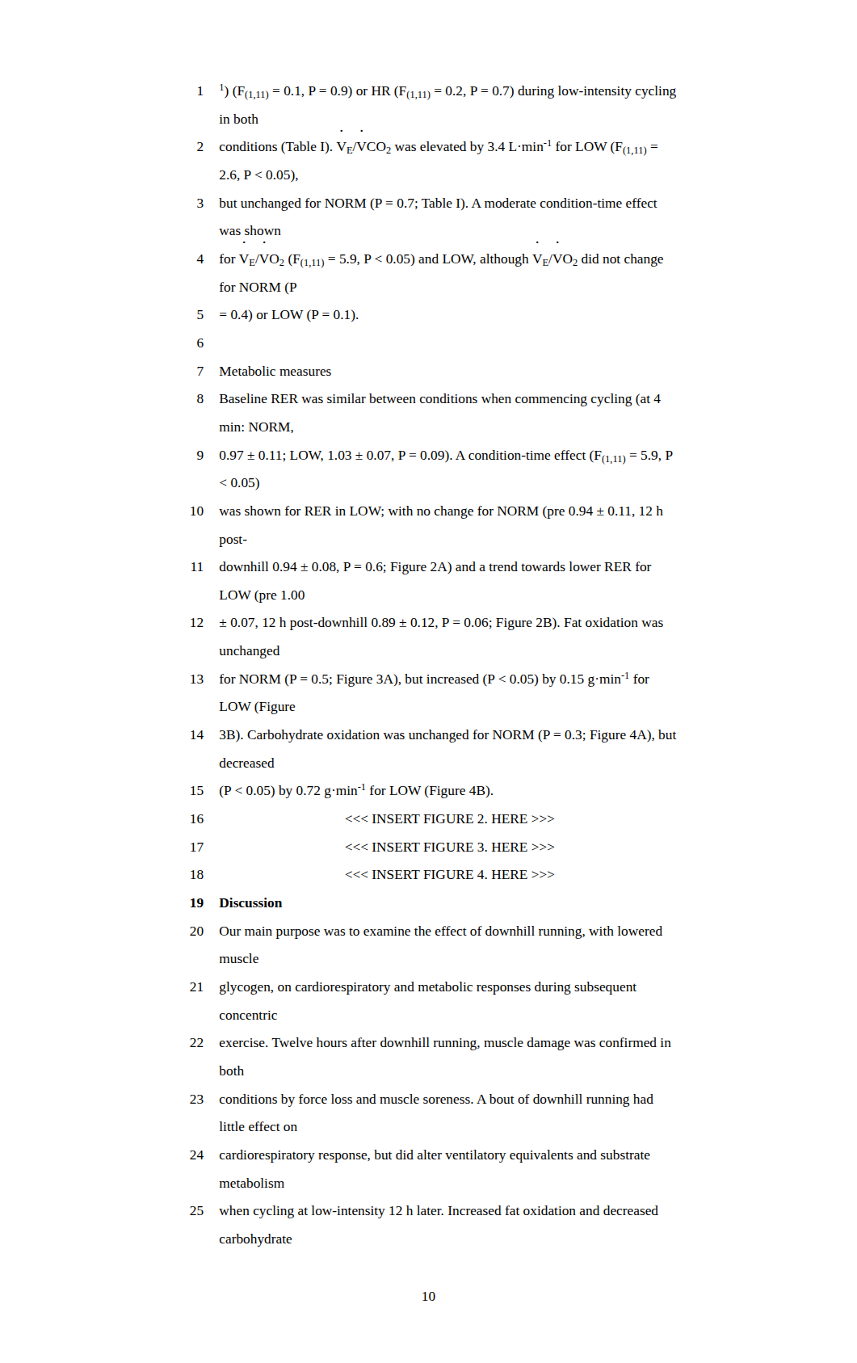1) (F(1,11) = 0.1, P = 0.9) or HR (F(1,11) = 0.2, P = 0.7) during low-intensity cycling in both
conditions (Table I). VE/VCO2 was elevated by 3.4 L·min-1 for LOW (F(1,11) = 2.6, P < 0.05),
but unchanged for NORM (P = 0.7; Table I). A moderate condition-time effect was shown
for VE/VO2 (F(1,11) = 5.9, P < 0.05) and LOW, although VE/VO2 did not change for NORM (P
= 0.4) or LOW (P = 0.1).
Metabolic measures
Baseline RER was similar between conditions when commencing cycling (at 4 min: NORM,
0.97 ± 0.11; LOW, 1.03 ± 0.07, P = 0.09). A condition-time effect (F(1,11) = 5.9, P < 0.05)
was shown for RER in LOW; with no change for NORM (pre 0.94 ± 0.11, 12 h post-
downhill 0.94 ± 0.08, P = 0.6; Figure 2A) and a trend towards lower RER for LOW (pre 1.00
± 0.07, 12 h post-downhill 0.89 ± 0.12, P = 0.06; Figure 2B). Fat oxidation was unchanged
for NORM (P = 0.5; Figure 3A), but increased (P < 0.05) by 0.15 g·min-1 for LOW (Figure
3B). Carbohydrate oxidation was unchanged for NORM (P = 0.3; Figure 4A), but decreased
(P < 0.05) by 0.72 g·min-1 for LOW (Figure 4B).
<<< INSERT FIGURE 2. HERE >>>
<<< INSERT FIGURE 3. HERE >>>
<<< INSERT FIGURE 4. HERE >>>
Discussion
Our main purpose was to examine the effect of downhill running, with lowered muscle
glycogen, on cardiorespiratory and metabolic responses during subsequent concentric
exercise. Twelve hours after downhill running, muscle damage was confirmed in both
conditions by force loss and muscle soreness. A bout of downhill running had little effect on
cardiorespiratory response, but did alter ventilatory equivalents and substrate metabolism
when cycling at low-intensity 12 h later. Increased fat oxidation and decreased carbohydrate
10